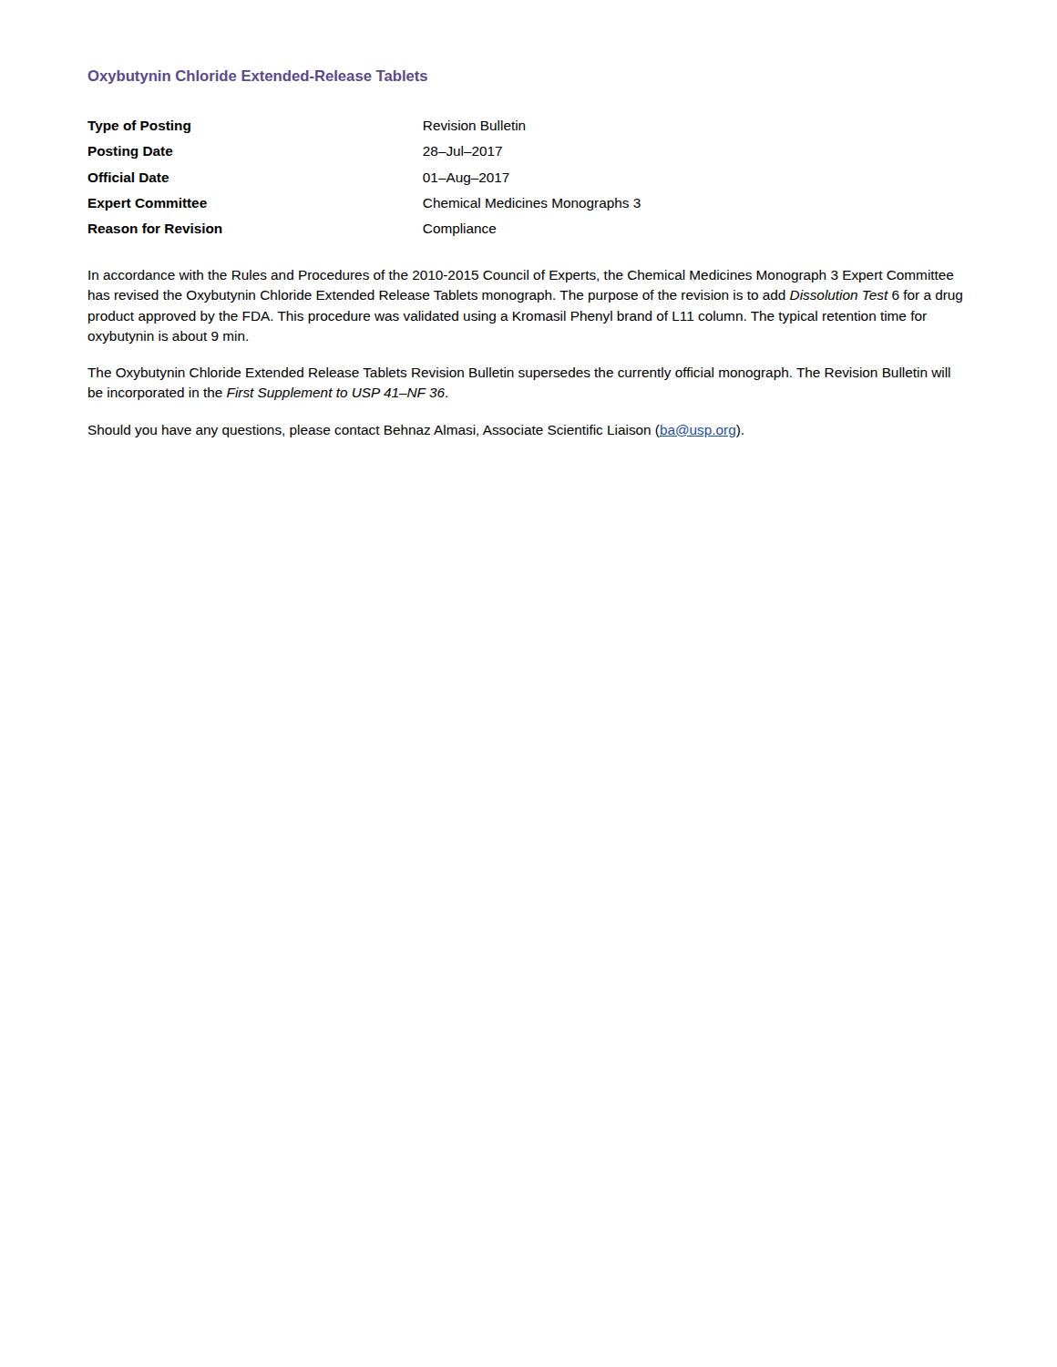Oxybutynin Chloride Extended-Release Tablets
| Type of Posting | Revision Bulletin |
| Posting Date | 28–Jul–2017 |
| Official Date | 01–Aug–2017 |
| Expert Committee | Chemical Medicines Monographs 3 |
| Reason for Revision | Compliance |
In accordance with the Rules and Procedures of the 2010-2015 Council of Experts, the Chemical Medicines Monograph 3 Expert Committee has revised the Oxybutynin Chloride Extended Release Tablets monograph. The purpose of the revision is to add Dissolution Test 6 for a drug product approved by the FDA. This procedure was validated using a Kromasil Phenyl brand of L11 column. The typical retention time for oxybutynin is about 9 min.
The Oxybutynin Chloride Extended Release Tablets Revision Bulletin supersedes the currently official monograph. The Revision Bulletin will be incorporated in the First Supplement to USP 41–NF 36.
Should you have any questions, please contact Behnaz Almasi, Associate Scientific Liaison (ba@usp.org).